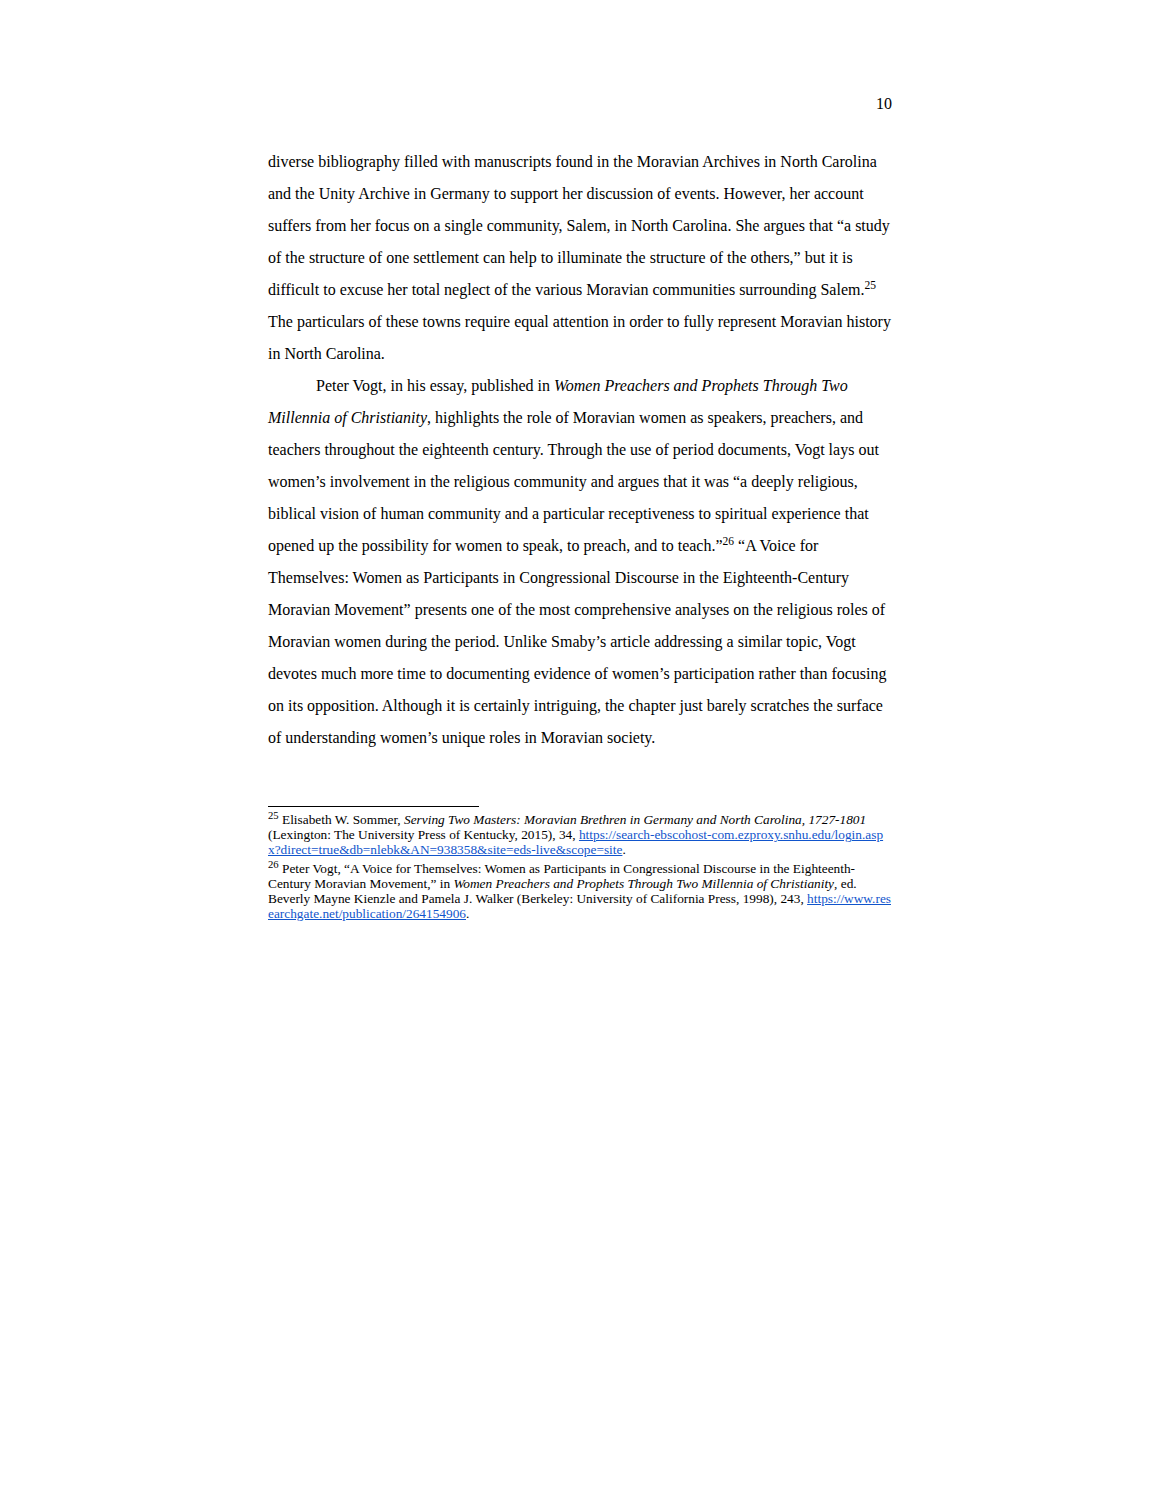10
diverse bibliography filled with manuscripts found in the Moravian Archives in North Carolina and the Unity Archive in Germany to support her discussion of events. However, her account suffers from her focus on a single community, Salem, in North Carolina. She argues that “a study of the structure of one settlement can help to illuminate the structure of the others,” but it is difficult to excuse her total neglect of the various Moravian communities surrounding Salem.25 The particulars of these towns require equal attention in order to fully represent Moravian history in North Carolina.
Peter Vogt, in his essay, published in Women Preachers and Prophets Through Two Millennia of Christianity, highlights the role of Moravian women as speakers, preachers, and teachers throughout the eighteenth century. Through the use of period documents, Vogt lays out women’s involvement in the religious community and argues that it was “a deeply religious, biblical vision of human community and a particular receptiveness to spiritual experience that opened up the possibility for women to speak, to preach, and to teach.”26 “A Voice for Themselves: Women as Participants in Congressional Discourse in the Eighteenth-Century Moravian Movement” presents one of the most comprehensive analyses on the religious roles of Moravian women during the period. Unlike Smaby’s article addressing a similar topic, Vogt devotes much more time to documenting evidence of women’s participation rather than focusing on its opposition. Although it is certainly intriguing, the chapter just barely scratches the surface of understanding women’s unique roles in Moravian society.
25 Elisabeth W. Sommer, Serving Two Masters: Moravian Brethren in Germany and North Carolina, 1727-1801 (Lexington: The University Press of Kentucky, 2015), 34, https://search-ebscohost-com.ezproxy.snhu.edu/login.aspx?direct=true&db=nlebk&AN=938358&site=eds-live&scope=site.
26 Peter Vogt, “A Voice for Themselves: Women as Participants in Congressional Discourse in the Eighteenth-Century Moravian Movement,” in Women Preachers and Prophets Through Two Millennia of Christianity, ed. Beverly Mayne Kienzle and Pamela J. Walker (Berkeley: University of California Press, 1998), 243, https://www.researchgate.net/publication/264154906.